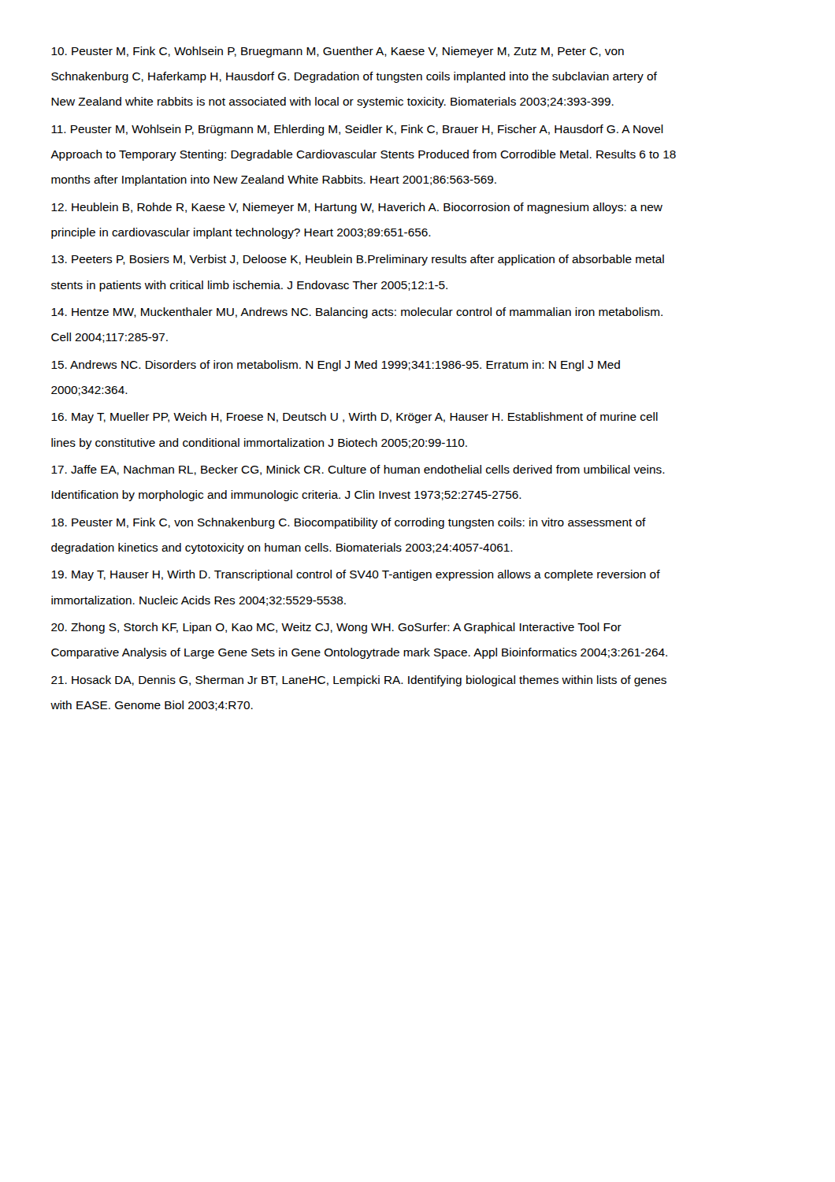10. Peuster M, Fink C, Wohlsein P, Bruegmann M, Guenther A, Kaese V, Niemeyer M, Zutz M, Peter C, von Schnakenburg C, Haferkamp H, Hausdorf G. Degradation of tungsten coils implanted into the subclavian artery of New Zealand white rabbits is not associated with local or systemic toxicity. Biomaterials 2003;24:393-399.
11. Peuster M, Wohlsein P, Brügmann M, Ehlerding M, Seidler K, Fink C, Brauer H, Fischer A, Hausdorf G. A Novel Approach to Temporary Stenting: Degradable Cardiovascular Stents Produced from Corrodible Metal. Results 6 to 18 months after Implantation into New Zealand White Rabbits. Heart 2001;86:563-569.
12. Heublein B, Rohde R, Kaese V, Niemeyer M, Hartung W, Haverich A. Biocorrosion of magnesium alloys: a new principle in cardiovascular implant technology? Heart 2003;89:651-656.
13. Peeters P, Bosiers M, Verbist J, Deloose K, Heublein B.Preliminary results after application of absorbable metal stents in patients with critical limb ischemia. J Endovasc Ther 2005;12:1-5.
14. Hentze MW, Muckenthaler MU, Andrews NC. Balancing acts: molecular control of mammalian iron metabolism. Cell 2004;117:285-97.
15. Andrews NC. Disorders of iron metabolism. N Engl J Med 1999;341:1986-95. Erratum in: N Engl J Med 2000;342:364.
16. May T, Mueller PP, Weich H, Froese N, Deutsch U , Wirth D, Kröger A, Hauser H. Establishment of murine cell lines by constitutive and conditional immortalization J Biotech 2005;20:99-110.
17. Jaffe EA, Nachman RL, Becker CG, Minick CR. Culture of human endothelial cells derived from umbilical veins. Identification by morphologic and immunologic criteria. J Clin Invest 1973;52:2745-2756.
18. Peuster M, Fink C, von Schnakenburg C. Biocompatibility of corroding tungsten coils: in vitro assessment of degradation kinetics and cytotoxicity on human cells. Biomaterials 2003;24:4057-4061.
19. May T, Hauser H, Wirth D. Transcriptional control of SV40 T-antigen expression allows a complete reversion of immortalization. Nucleic Acids Res 2004;32:5529-5538.
20. Zhong S, Storch KF, Lipan O, Kao MC, Weitz CJ, Wong WH. GoSurfer: A Graphical Interactive Tool For Comparative Analysis of Large Gene Sets in Gene Ontologytrade mark Space. Appl Bioinformatics 2004;3:261-264.
21. Hosack DA, Dennis G, Sherman Jr BT, LaneHC, Lempicki RA. Identifying biological themes within lists of genes with EASE. Genome Biol 2003;4:R70.